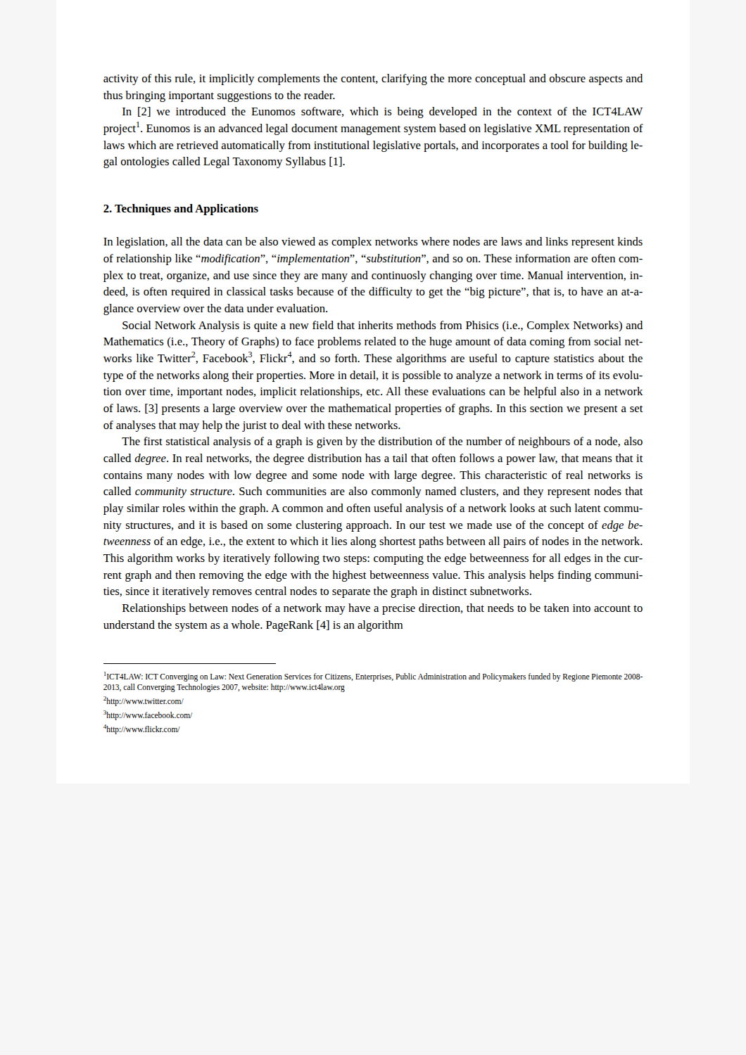activity of this rule, it implicitly complements the content, clarifying the more conceptual and obscure aspects and thus bringing important suggestions to the reader.
In [2] we introduced the Eunomos software, which is being developed in the context of the ICT4LAW project1. Eunomos is an advanced legal document management system based on legislative XML representation of laws which are retrieved automatically from institutional legislative portals, and incorporates a tool for building legal ontologies called Legal Taxonomy Syllabus [1].
2. Techniques and Applications
In legislation, all the data can be also viewed as complex networks where nodes are laws and links represent kinds of relationship like “modification”, “implementation”, “substitution”, and so on. These information are often complex to treat, organize, and use since they are many and continuosly changing over time. Manual intervention, indeed, is often required in classical tasks because of the difficulty to get the “big picture”, that is, to have an at-a-glance overview over the data under evaluation.
Social Network Analysis is quite a new field that inherits methods from Phisics (i.e., Complex Networks) and Mathematics (i.e., Theory of Graphs) to face problems related to the huge amount of data coming from social networks like Twitter2, Facebook3, Flickr4, and so forth. These algorithms are useful to capture statistics about the type of the networks along their properties. More in detail, it is possible to analyze a network in terms of its evolution over time, important nodes, implicit relationships, etc. All these evaluations can be helpful also in a network of laws. [3] presents a large overview over the mathematical properties of graphs. In this section we present a set of analyses that may help the jurist to deal with these networks.
The first statistical analysis of a graph is given by the distribution of the number of neighbours of a node, also called degree. In real networks, the degree distribution has a tail that often follows a power law, that means that it contains many nodes with low degree and some node with large degree. This characteristic of real networks is called community structure. Such communities are also commonly named clusters, and they represent nodes that play similar roles within the graph. A common and often useful analysis of a network looks at such latent community structures, and it is based on some clustering approach. In our test we made use of the concept of edge betweenness of an edge, i.e., the extent to which it lies along shortest paths between all pairs of nodes in the network. This algorithm works by iteratively following two steps: computing the edge betweenness for all edges in the current graph and then removing the edge with the highest betweenness value. This analysis helps finding communities, since it iteratively removes central nodes to separate the graph in distinct subnetworks.
Relationships between nodes of a network may have a precise direction, that needs to be taken into account to understand the system as a whole. PageRank [4] is an algorithm
1 ICT4LAW: ICT Converging on Law: Next Generation Services for Citizens, Enterprises, Public Administration and Policymakers funded by Regione Piemonte 2008-2013, call Converging Technologies 2007, website: http://www.ict4law.org
2http://www.twitter.com/
3http://www.facebook.com/
4http://www.flickr.com/